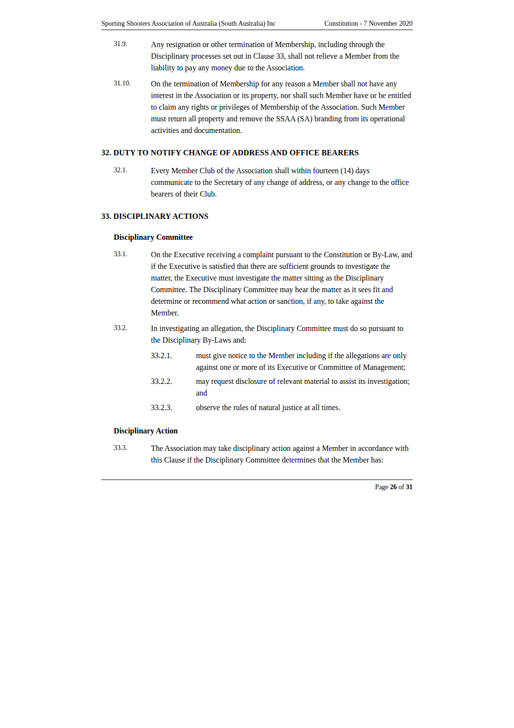Sporting Shooters Association of Australia (South Australia) Inc Constitution - 7 November 2020
31.9. Any resignation or other termination of Membership, including through the Disciplinary processes set out in Clause 33, shall not relieve a Member from the liability to pay any money due to the Association.
31.10. On the termination of Membership for any reason a Member shall not have any interest in the Association or its property, nor shall such Member have or be entitled to claim any rights or privileges of Membership of the Association. Such Member must return all property and remove the SSAA (SA) branding from its operational activities and documentation.
32. Duty to Notify Change of Address and Office Bearers
32.1. Every Member Club of the Association shall within fourteen (14) days communicate to the Secretary of any change of address, or any change to the office bearers of their Club.
33. Disciplinary Actions
Disciplinary Committee
33.1. On the Executive receiving a complaint pursuant to the Constitution or By-Law, and if the Executive is satisfied that there are sufficient grounds to investigate the matter, the Executive must investigate the matter sitting as the Disciplinary Committee. The Disciplinary Committee may hear the matter as it sees fit and determine or recommend what action or sanction, if any, to take against the Member.
33.2. In investigating an allegation, the Disciplinary Committee must do so pursuant to the Disciplinary By-Laws and:
33.2.1. must give notice to the Member including if the allegations are only against one or more of its Executive or Committee of Management;
33.2.2. may request disclosure of relevant material to assist its investigation; and
33.2.3. observe the rules of natural justice at all times.
Disciplinary Action
33.3. The Association may take disciplinary action against a Member in accordance with this Clause if the Disciplinary Committee determines that the Member has:
Page 26 of 31